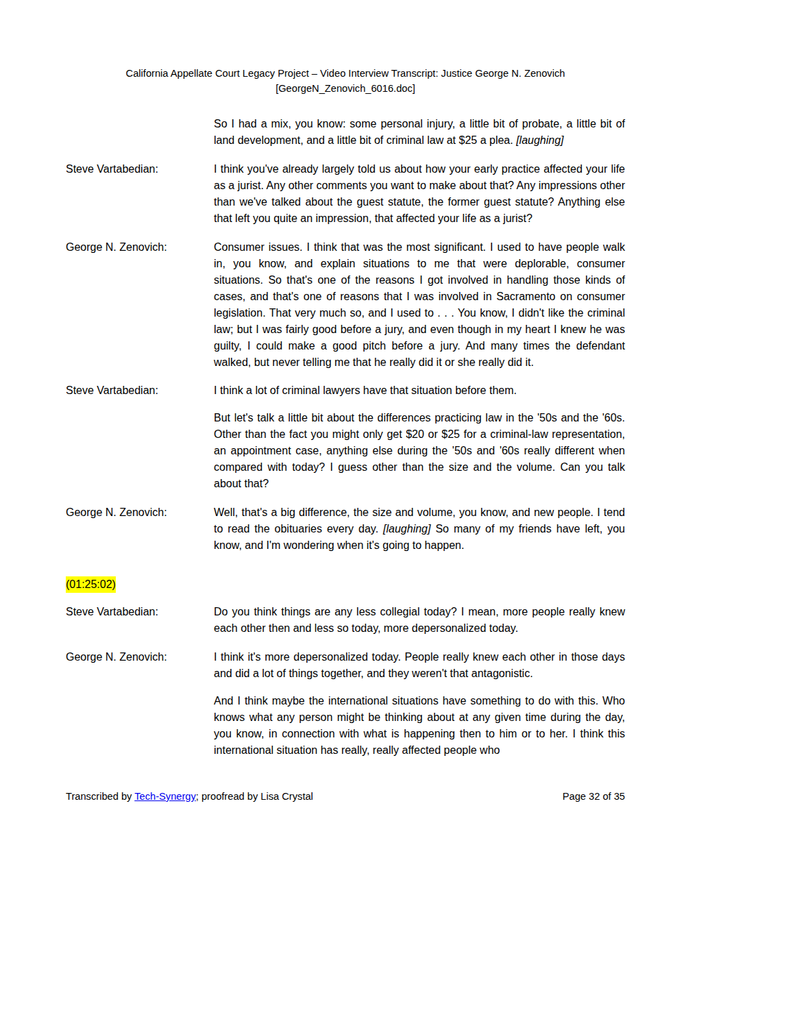California Appellate Court Legacy Project – Video Interview Transcript: Justice George N. Zenovich
[GeorgeN_Zenovich_6016.doc]
So I had a mix, you know: some personal injury, a little bit of probate, a little bit of land development, and a little bit of criminal law at $25 a plea. [laughing]
Steve Vartabedian:
I think you've already largely told us about how your early practice affected your life as a jurist. Any other comments you want to make about that? Any impressions other than we've talked about the guest statute, the former guest statute? Anything else that left you quite an impression, that affected your life as a jurist?
George N. Zenovich:
Consumer issues. I think that was the most significant. I used to have people walk in, you know, and explain situations to me that were deplorable, consumer situations. So that's one of the reasons I got involved in handling those kinds of cases, and that's one of reasons that I was involved in Sacramento on consumer legislation. That very much so, and I used to . . . You know, I didn't like the criminal law; but I was fairly good before a jury, and even though in my heart I knew he was guilty, I could make a good pitch before a jury. And many times the defendant walked, but never telling me that he really did it or she really did it.
Steve Vartabedian:
I think a lot of criminal lawyers have that situation before them.
But let's talk a little bit about the differences practicing law in the '50s and the '60s. Other than the fact you might only get $20 or $25 for a criminal-law representation, an appointment case, anything else during the '50s and '60s really different when compared with today? I guess other than the size and the volume. Can you talk about that?
George N. Zenovich:
Well, that's a big difference, the size and volume, you know, and new people. I tend to read the obituaries every day. [laughing] So many of my friends have left, you know, and I'm wondering when it's going to happen.
(01:25:02)
Steve Vartabedian:
Do you think things are any less collegial today? I mean, more people really knew each other then and less so today, more depersonalized today.
George N. Zenovich:
I think it's more depersonalized today. People really knew each other in those days and did a lot of things together, and they weren't that antagonistic.
And I think maybe the international situations have something to do with this. Who knows what any person might be thinking about at any given time during the day, you know, in connection with what is happening then to him or to her. I think this international situation has really, really affected people who
Transcribed by Tech-Synergy; proofread by Lisa Crystal Page 32 of 35